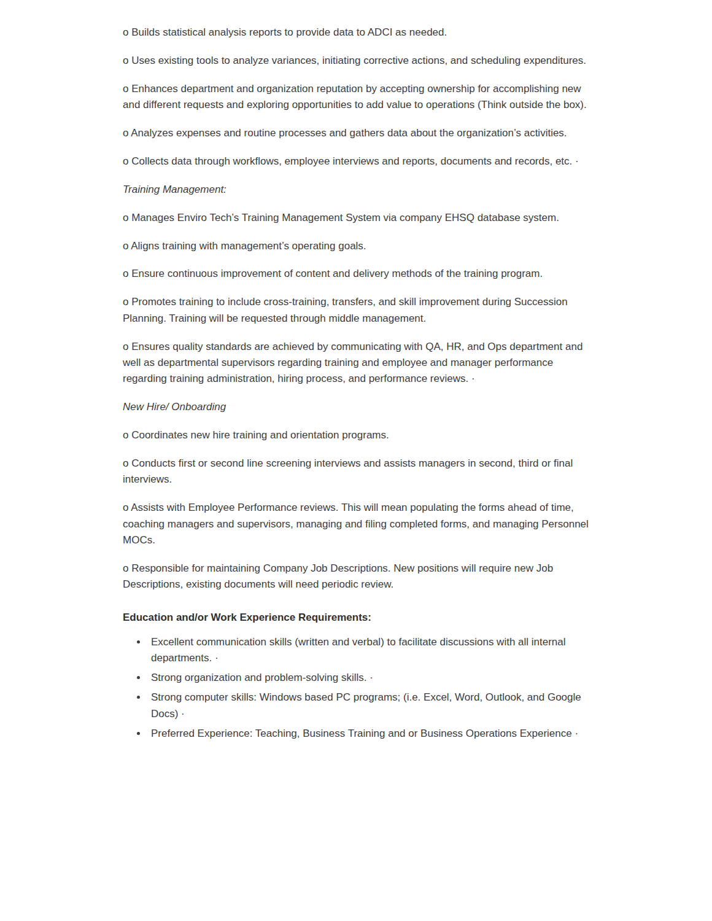o Builds statistical analysis reports to provide data to ADCI as needed.
o Uses existing tools to analyze variances, initiating corrective actions, and scheduling expenditures.
o Enhances department and organization reputation by accepting ownership for accomplishing new and different requests and exploring opportunities to add value to operations (Think outside the box).
o Analyzes expenses and routine processes and gathers data about the organization’s activities.
o Collects data through workflows, employee interviews and reports, documents and records, etc. ·
Training Management:
o Manages Enviro Tech’s Training Management System via company EHSQ database system.
o Aligns training with management’s operating goals.
o Ensure continuous improvement of content and delivery methods of the training program.
o Promotes training to include cross-training, transfers, and skill improvement during Succession Planning. Training will be requested through middle management.
o Ensures quality standards are achieved by communicating with QA, HR, and Ops department and well as departmental supervisors regarding training and employee and manager performance regarding training administration, hiring process, and performance reviews. ·
New Hire/ Onboarding
o Coordinates new hire training and orientation programs.
o Conducts first or second line screening interviews and assists managers in second, third or final interviews.
o Assists with Employee Performance reviews. This will mean populating the forms ahead of time, coaching managers and supervisors, managing and filing completed forms, and managing Personnel MOCs.
o Responsible for maintaining Company Job Descriptions. New positions will require new Job Descriptions, existing documents will need periodic review.
Education and/or Work Experience Requirements:
Excellent communication skills (written and verbal) to facilitate discussions with all internal departments. ·
Strong organization and problem-solving skills. ·
Strong computer skills: Windows based PC programs; (i.e. Excel, Word, Outlook, and Google Docs) ·
Preferred Experience: Teaching, Business Training and or Business Operations Experience ·